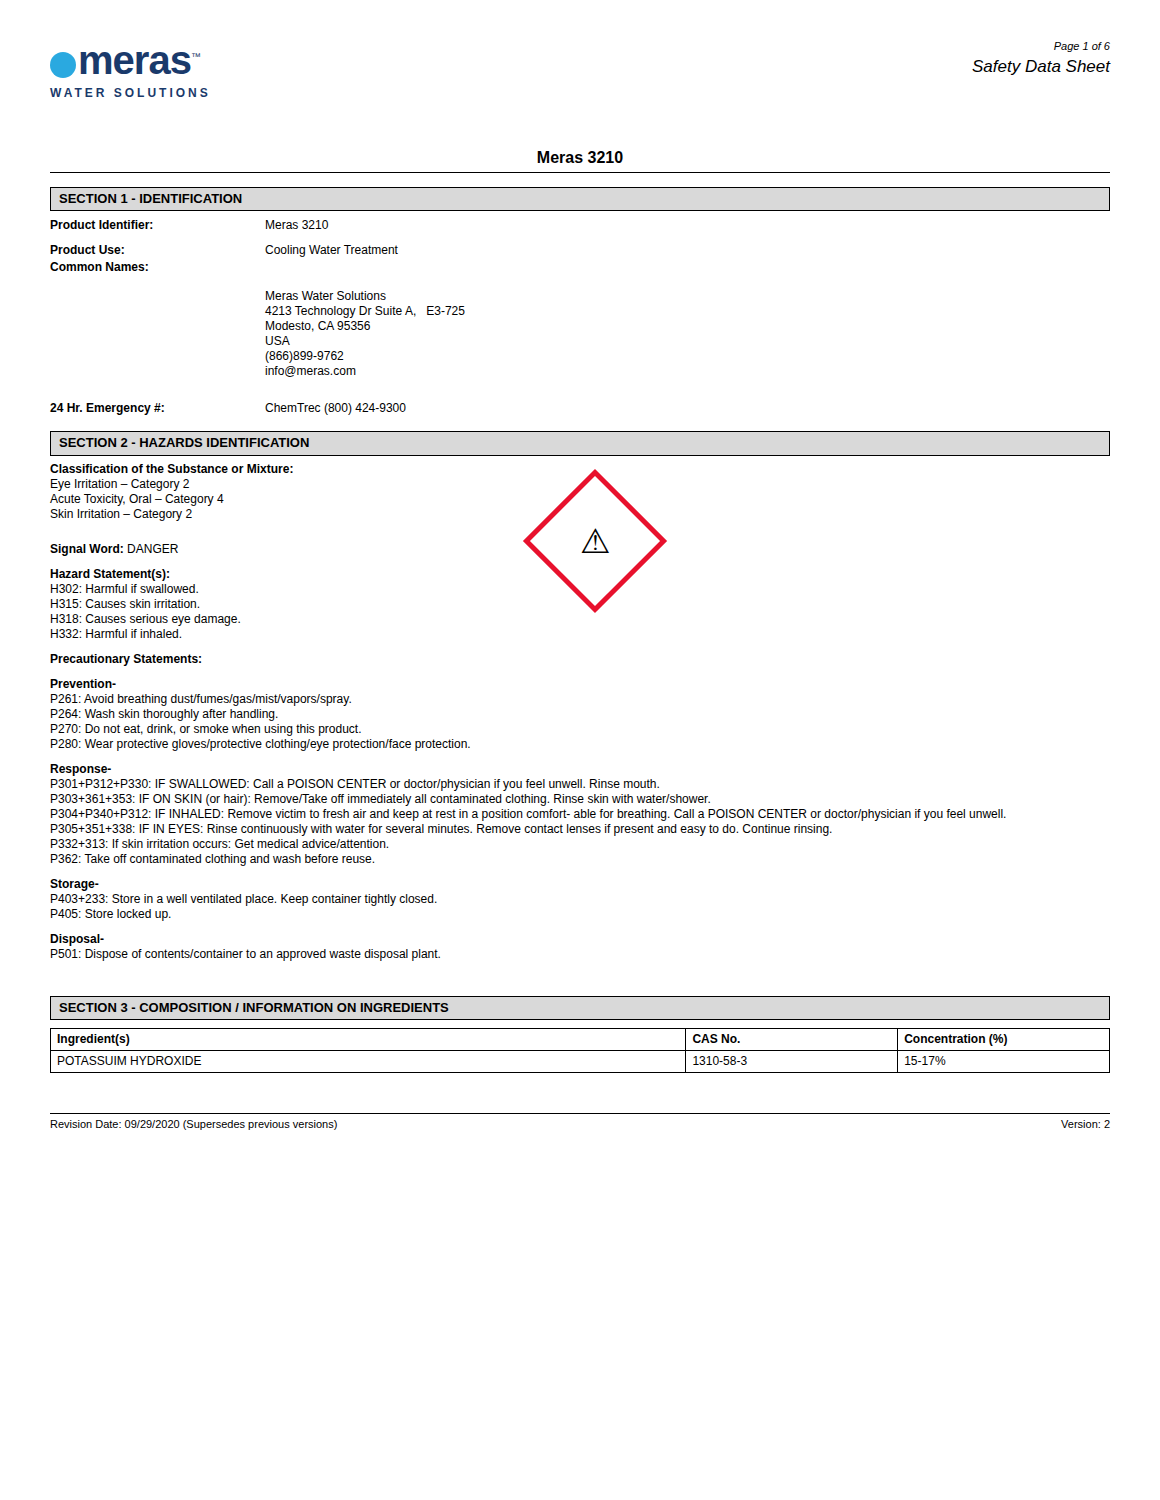meras™
WATER SOLUTIONS
Page 1 of 6
Safety Data Sheet
Meras 3210
SECTION 1 - IDENTIFICATION
| Product Identifier: | Meras 3210 |
| Product Use: | Cooling Water Treatment |
| Common Names: | |
| | Meras Water Solutions 4213 Technology Dr Suite A, E3-725 Modesto, CA 95356 USA (866)899-9762 info@meras.com |
| 24 Hr. Emergency #: | ChemTrec (800) 424-9300 |
SECTION 2 - HAZARDS IDENTIFICATION
⚠
Classification of the Substance or Mixture:
Eye Irritation – Category 2
Acute Toxicity, Oral – Category 4
Skin Irritation – Category 2
Signal Word: DANGER
Hazard Statement(s):
H302: Harmful if swallowed.
H315: Causes skin irritation.
H318: Causes serious eye damage.
H332: Harmful if inhaled.
Precautionary Statements:
Prevention-
P261: Avoid breathing dust/fumes/gas/mist/vapors/spray.
P264: Wash skin thoroughly after handling.
P270: Do not eat, drink, or smoke when using this product.
P280: Wear protective gloves/protective clothing/eye protection/face protection.
Response-
P301+P312+P330: IF SWALLOWED: Call a POISON CENTER or doctor/physician if you feel unwell. Rinse mouth.
P303+361+353: IF ON SKIN (or hair): Remove/Take off immediately all contaminated clothing. Rinse skin with water/shower.
P304+P340+P312: IF INHALED: Remove victim to fresh air and keep at rest in a position comfort- able for breathing. Call a POISON CENTER or doctor/physician if you feel unwell.
P305+351+338: IF IN EYES: Rinse continuously with water for several minutes. Remove contact lenses if present and easy to do. Continue rinsing.
P332+313: If skin irritation occurs: Get medical advice/attention.
P362: Take off contaminated clothing and wash before reuse.
Storage-
P403+233: Store in a well ventilated place. Keep container tightly closed.
P405: Store locked up.
Disposal-
P501: Dispose of contents/container to an approved waste disposal plant.
SECTION 3 - COMPOSITION / INFORMATION ON INGREDIENTS
| Ingredient(s) | CAS No. | Concentration (%) |
| --- | --- | --- |
| POTASSUIM HYDROXIDE | 1310-58-3 | 15-17% |
Revision Date: 09/29/2020 (Supersedes previous versions)
Version: 2